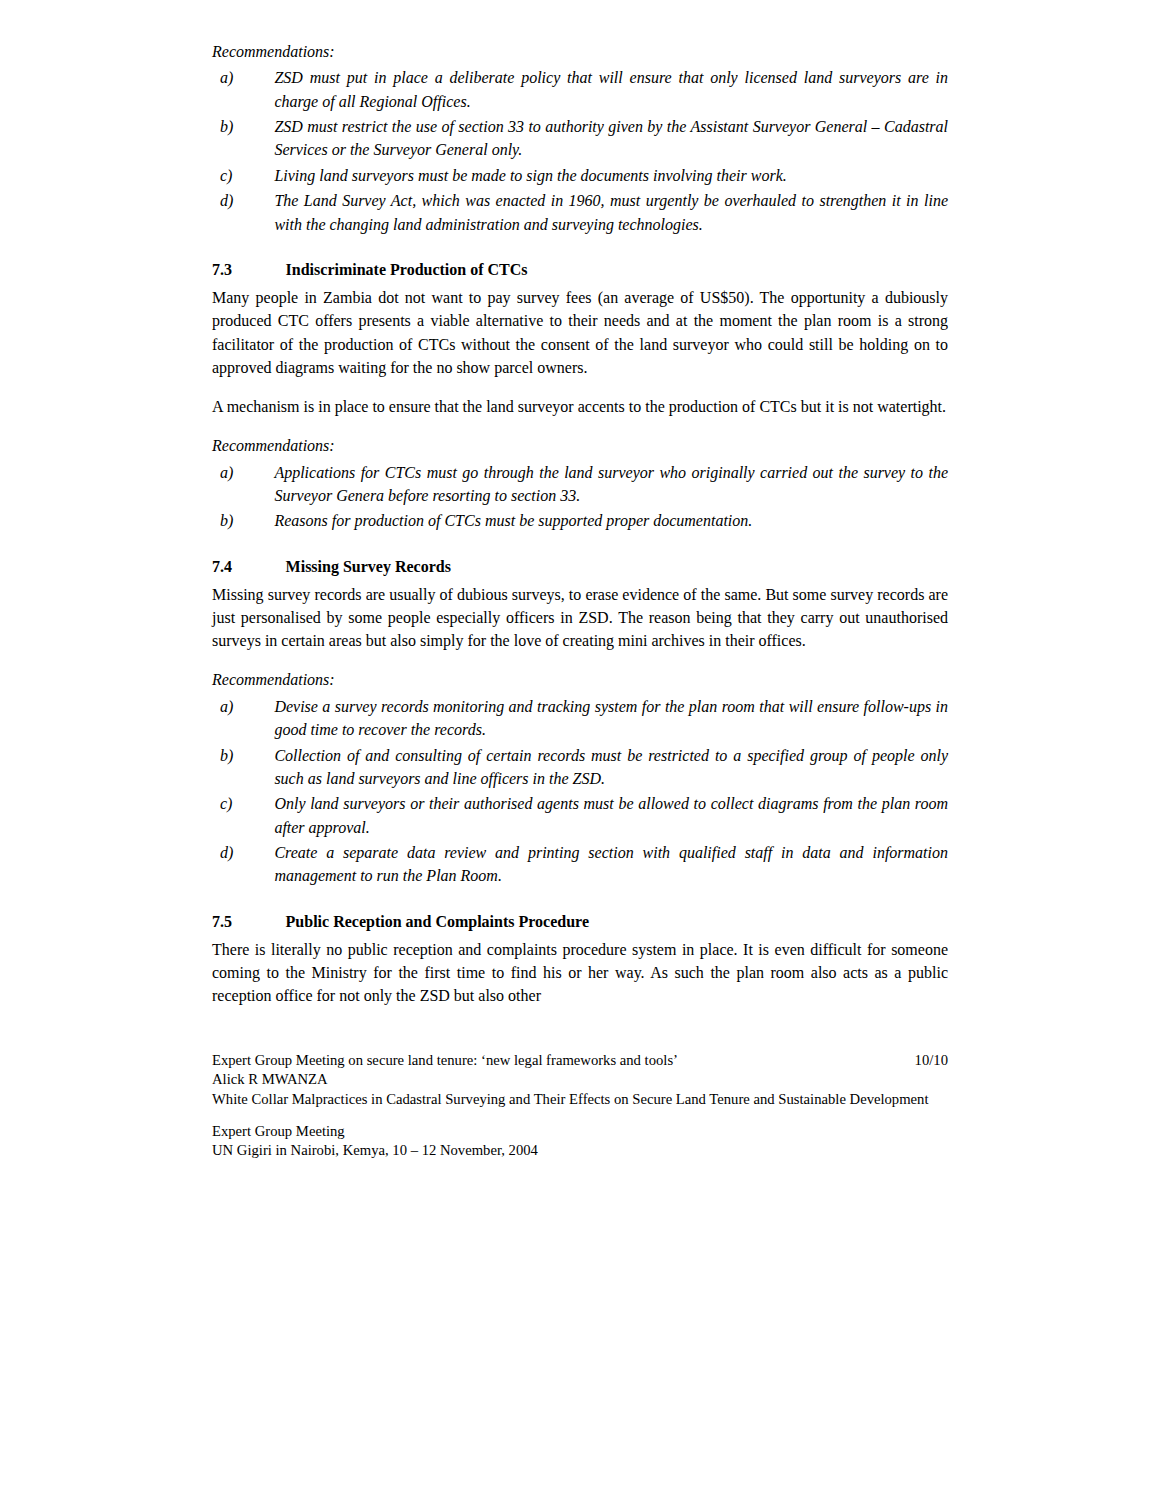Recommendations:
a) ZSD must put in place a deliberate policy that will ensure that only licensed land surveyors are in charge of all Regional Offices.
b) ZSD must restrict the use of section 33 to authority given by the Assistant Surveyor General – Cadastral Services or the Surveyor General only.
c) Living land surveyors must be made to sign the documents involving their work.
d) The Land Survey Act, which was enacted in 1960, must urgently be overhauled to strengthen it in line with the changing land administration and surveying technologies.
7.3 Indiscriminate Production of CTCs
Many people in Zambia dot not want to pay survey fees (an average of US$50). The opportunity a dubiously produced CTC offers presents a viable alternative to their needs and at the moment the plan room is a strong facilitator of the production of CTCs without the consent of the land surveyor who could still be holding on to approved diagrams waiting for the no show parcel owners.
A mechanism is in place to ensure that the land surveyor accents to the production of CTCs but it is not watertight.
Recommendations:
a) Applications for CTCs must go through the land surveyor who originally carried out the survey to the Surveyor Genera before resorting to section 33.
b) Reasons for production of CTCs must be supported proper documentation.
7.4 Missing Survey Records
Missing survey records are usually of dubious surveys, to erase evidence of the same. But some survey records are just personalised by some people especially officers in ZSD. The reason being that they carry out unauthorised surveys in certain areas but also simply for the love of creating mini archives in their offices.
Recommendations:
a) Devise a survey records monitoring and tracking system for the plan room that will ensure follow-ups in good time to recover the records.
b) Collection of and consulting of certain records must be restricted to a specified group of people only such as land surveyors and line officers in the ZSD.
c) Only land surveyors or their authorised agents must be allowed to collect diagrams from the plan room after approval.
d) Create a separate data review and printing section with qualified staff in data and information management to run the Plan Room.
7.5 Public Reception and Complaints Procedure
There is literally no public reception and complaints procedure system in place. It is even difficult for someone coming to the Ministry for the first time to find his or her way. As such the plan room also acts as a public reception office for not only the ZSD but also other
Expert Group Meeting on secure land tenure: ‘new legal frameworks and tools’ 10/10
Alick R MWANZA
White Collar Malpractices in Cadastral Surveying and Their Effects on Secure Land Tenure and Sustainable Development
Expert Group Meeting
UN Gigiri in Nairobi, Kemya, 10 – 12 November, 2004